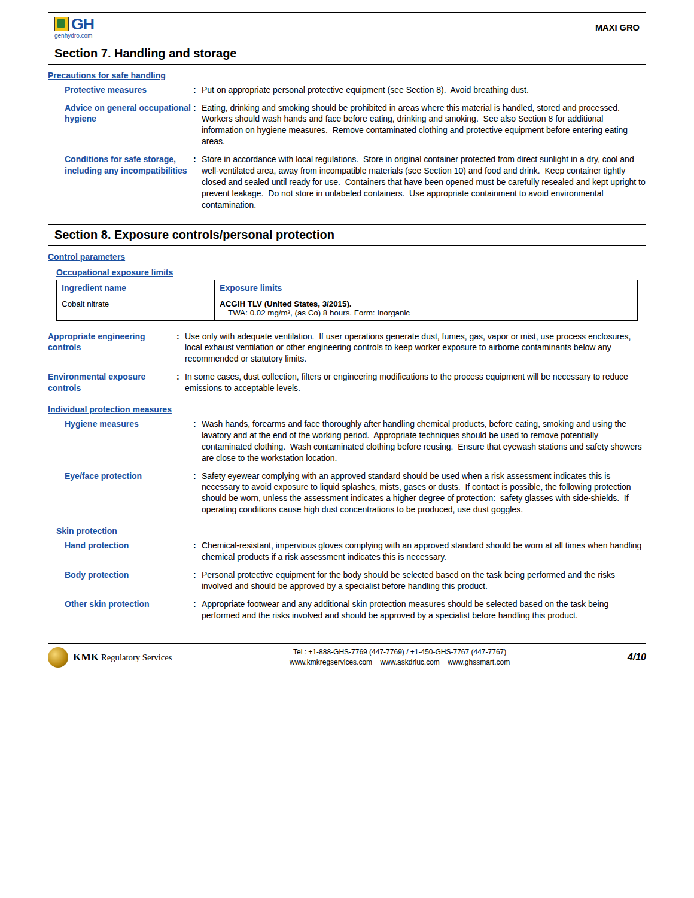GH
genhydro.com
MAXI GRO
Section 7. Handling and storage
Precautions for safe handling
| Protective measures | : | Put on appropriate personal protective equipment (see Section 8). Avoid breathing dust. |
| Advice on general occupational hygiene | : | Eating, drinking and smoking should be prohibited in areas where this material is handled, stored and processed. Workers should wash hands and face before eating, drinking and smoking. See also Section 8 for additional information on hygiene measures. Remove contaminated clothing and protective equipment before entering eating areas. |
| Conditions for safe storage, including any incompatibilities | : | Store in accordance with local regulations. Store in original container protected from direct sunlight in a dry, cool and well-ventilated area, away from incompatible materials (see Section 10) and food and drink. Keep container tightly closed and sealed until ready for use. Containers that have been opened must be carefully resealed and kept upright to prevent leakage. Do not store in unlabeled containers. Use appropriate containment to avoid environmental contamination. |
Section 8. Exposure controls/personal protection
Control parameters
Occupational exposure limits
| Ingredient name | Exposure limits |
| --- | --- |
| Cobalt nitrate | ACGIH TLV (United States, 3/2015). TWA: 0.02 mg/m³, (as Co) 8 hours. Form: Inorganic |
| Appropriate engineering controls | : | Use only with adequate ventilation. If user operations generate dust, fumes, gas, vapor or mist, use process enclosures, local exhaust ventilation or other engineering controls to keep worker exposure to airborne contaminants below any recommended or statutory limits. |
| Environmental exposure controls | : | In some cases, dust collection, filters or engineering modifications to the process equipment will be necessary to reduce emissions to acceptable levels. |
Individual protection measures
| Hygiene measures | : | Wash hands, forearms and face thoroughly after handling chemical products, before eating, smoking and using the lavatory and at the end of the working period. Appropriate techniques should be used to remove potentially contaminated clothing. Wash contaminated clothing before reusing. Ensure that eyewash stations and safety showers are close to the workstation location. |
| Eye/face protection | : | Safety eyewear complying with an approved standard should be used when a risk assessment indicates this is necessary to avoid exposure to liquid splashes, mists, gases or dusts. If contact is possible, the following protection should be worn, unless the assessment indicates a higher degree of protection: safety glasses with side-shields. If operating conditions cause high dust concentrations to be produced, use dust goggles. |
Skin protection
| Hand protection | : | Chemical-resistant, impervious gloves complying with an approved standard should be worn at all times when handling chemical products if a risk assessment indicates this is necessary. |
| Body protection | : | Personal protective equipment for the body should be selected based on the task being performed and the risks involved and should be approved by a specialist before handling this product. |
| Other skin protection | : | Appropriate footwear and any additional skin protection measures should be selected based on the task being performed and the risks involved and should be approved by a specialist before handling this product. |
KMK Regulatory Services
Tel : +1-888-GHS-7769 (447-7769) / +1-450-GHS-7767 (447-7767)
www.kmkregservices.com www.askdrluc.com www.ghssmart.com
4/10